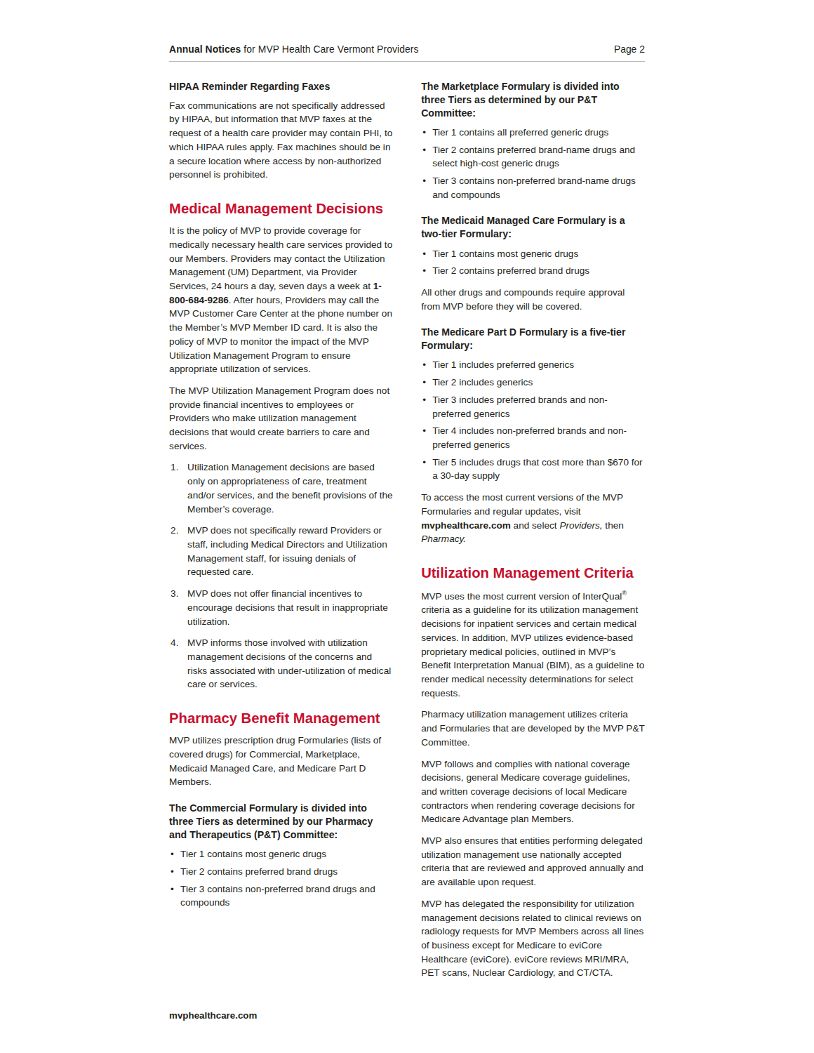Annual Notices for MVP Health Care Vermont Providers
Page 2
HIPAA Reminder Regarding Faxes
Fax communications are not specifically addressed by HIPAA, but information that MVP faxes at the request of a health care provider may contain PHI, to which HIPAA rules apply. Fax machines should be in a secure location where access by non-authorized personnel is prohibited.
Medical Management Decisions
It is the policy of MVP to provide coverage for medically necessary health care services provided to our Members. Providers may contact the Utilization Management (UM) Department, via Provider Services, 24 hours a day, seven days a week at 1-800-684-9286. After hours, Providers may call the MVP Customer Care Center at the phone number on the Member’s MVP Member ID card. It is also the policy of MVP to monitor the impact of the MVP Utilization Management Program to ensure appropriate utilization of services.
The MVP Utilization Management Program does not provide financial incentives to employees or Providers who make utilization management decisions that would create barriers to care and services.
Utilization Management decisions are based only on appropriateness of care, treatment and/or services, and the benefit provisions of the Member’s coverage.
MVP does not specifically reward Providers or staff, including Medical Directors and Utilization Management staff, for issuing denials of requested care.
MVP does not offer financial incentives to encourage decisions that result in inappropriate utilization.
MVP informs those involved with utilization management decisions of the concerns and risks associated with under-utilization of medical care or services.
Pharmacy Benefit Management
MVP utilizes prescription drug Formularies (lists of covered drugs) for Commercial, Marketplace, Medicaid Managed Care, and Medicare Part D Members.
The Commercial Formulary is divided into three Tiers as determined by our Pharmacy and Therapeutics (P&T) Committee:
Tier 1 contains most generic drugs
Tier 2 contains preferred brand drugs
Tier 3 contains non-preferred brand drugs and compounds
The Marketplace Formulary is divided into three Tiers as determined by our P&T Committee:
Tier 1 contains all preferred generic drugs
Tier 2 contains preferred brand-name drugs and select high-cost generic drugs
Tier 3 contains non-preferred brand-name drugs and compounds
The Medicaid Managed Care Formulary is a two-tier Formulary:
Tier 1 contains most generic drugs
Tier 2 contains preferred brand drugs
All other drugs and compounds require approval from MVP before they will be covered.
The Medicare Part D Formulary is a five-tier Formulary:
Tier 1 includes preferred generics
Tier 2 includes generics
Tier 3 includes preferred brands and non-preferred generics
Tier 4 includes non-preferred brands and non-preferred generics
Tier 5 includes drugs that cost more than $670 for a 30-day supply
To access the most current versions of the MVP Formularies and regular updates, visit mvphealthcare.com and select Providers, then Pharmacy.
Utilization Management Criteria
MVP uses the most current version of InterQual® criteria as a guideline for its utilization management decisions for inpatient services and certain medical services. In addition, MVP utilizes evidence-based proprietary medical policies, outlined in MVP’s Benefit Interpretation Manual (BIM), as a guideline to render medical necessity determinations for select requests.
Pharmacy utilization management utilizes criteria and Formularies that are developed by the MVP P&T Committee.
MVP follows and complies with national coverage decisions, general Medicare coverage guidelines, and written coverage decisions of local Medicare contractors when rendering coverage decisions for Medicare Advantage plan Members.
MVP also ensures that entities performing delegated utilization management use nationally accepted criteria that are reviewed and approved annually and are available upon request.
MVP has delegated the responsibility for utilization management decisions related to clinical reviews on radiology requests for MVP Members across all lines of business except for Medicare to eviCore Healthcare (eviCore). eviCore reviews MRI/MRA, PET scans, Nuclear Cardiology, and CT/CTA.
mvphealthcare.com